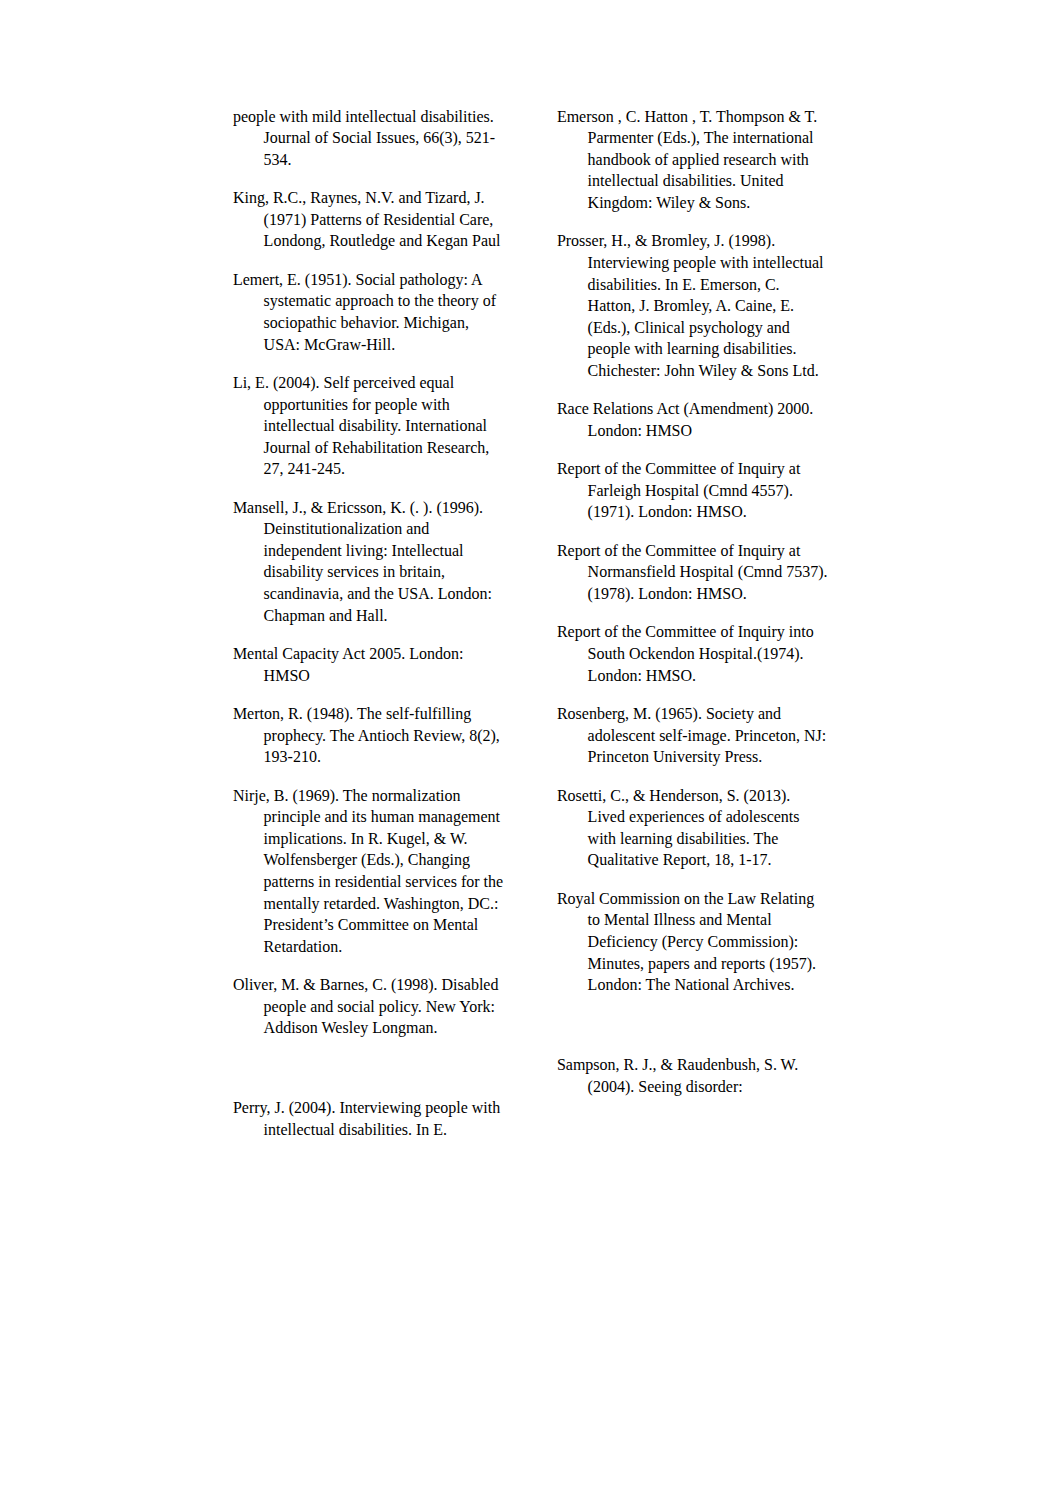people with mild intellectual disabilities. Journal of Social Issues, 66(3), 521-534.
King, R.C., Raynes, N.V. and Tizard, J. (1971) Patterns of Residential Care, Londong, Routledge and Kegan Paul
Lemert, E. (1951). Social pathology: A systematic approach to the theory of sociopathic behavior. Michigan, USA: McGraw-Hill.
Li, E. (2004). Self perceived equal opportunities for people with intellectual disability. International Journal of Rehabilitation Research, 27, 241-245.
Mansell, J., & Ericsson, K. (. ). (1996). Deinstitutionalization and independent living: Intellectual disability services in britain, scandinavia, and the USA. London: Chapman and Hall.
Mental Capacity Act 2005. London: HMSO
Merton, R. (1948). The self-fulfilling prophecy. The Antioch Review, 8(2), 193-210.
Nirje, B. (1969). The normalization principle and its human management implications. In R. Kugel, & W. Wolfensberger (Eds.), Changing patterns in residential services for the mentally retarded. Washington, DC.: President’s Committee on Mental Retardation.
Oliver, M. & Barnes, C. (1998). Disabled people and social policy. New York: Addison Wesley Longman.
Perry, J. (2004). Interviewing people with intellectual disabilities. In E.
Emerson , C. Hatton , T. Thompson & T. Parmenter (Eds.), The international handbook of applied research with intellectual disabilities. United Kingdom: Wiley & Sons.
Prosser, H., & Bromley, J. (1998). Interviewing people with intellectual disabilities. In E. Emerson, C. Hatton, J. Bromley, A. Caine, E. (Eds.), Clinical psychology and people with learning disabilities. Chichester: John Wiley & Sons Ltd.
Race Relations Act (Amendment) 2000. London: HMSO
Report of the Committee of Inquiry at Farleigh Hospital (Cmnd 4557). (1971). London: HMSO.
Report of the Committee of Inquiry at Normansfield Hospital (Cmnd 7537). (1978). London: HMSO.
Report of the Committee of Inquiry into South Ockendon Hospital.(1974). London: HMSO.
Rosenberg, M. (1965). Society and adolescent self-image. Princeton, NJ: Princeton University Press.
Rosetti, C., & Henderson, S. (2013). Lived experiences of adolescents with learning disabilities. The Qualitative Report, 18, 1-17.
Royal Commission on the Law Relating to Mental Illness and Mental Deficiency (Percy Commission): Minutes, papers and reports (1957). London: The National Archives.
Sampson, R. J., & Raudenbush, S. W. (2004). Seeing disorder: